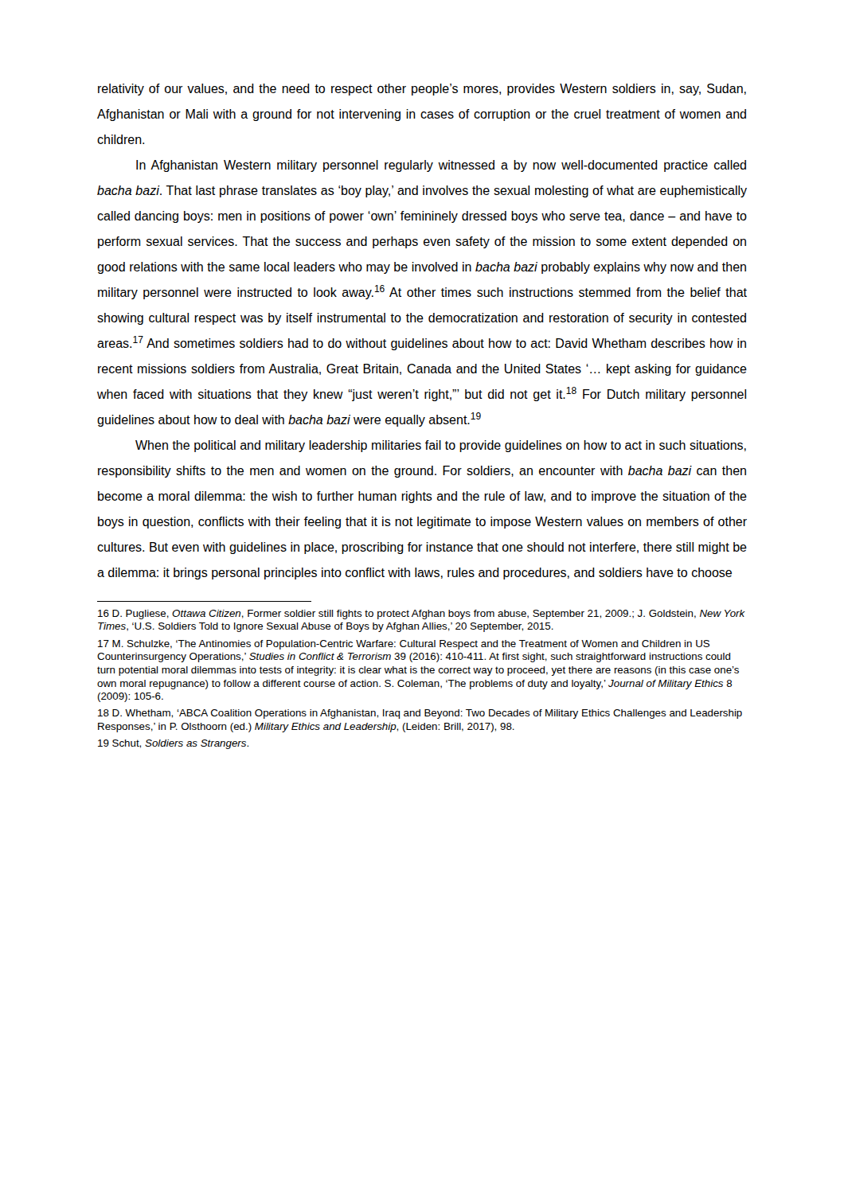relativity of our values, and the need to respect other people’s mores, provides Western soldiers in, say, Sudan, Afghanistan or Mali with a ground for not intervening in cases of corruption or the cruel treatment of women and children.
In Afghanistan Western military personnel regularly witnessed a by now well-documented practice called bacha bazi. That last phrase translates as ‘boy play,’ and involves the sexual molesting of what are euphemistically called dancing boys: men in positions of power ‘own’ femininely dressed boys who serve tea, dance – and have to perform sexual services. That the success and perhaps even safety of the mission to some extent depended on good relations with the same local leaders who may be involved in bacha bazi probably explains why now and then military personnel were instructed to look away.16 At other times such instructions stemmed from the belief that showing cultural respect was by itself instrumental to the democratization and restoration of security in contested areas.17 And sometimes soldiers had to do without guidelines about how to act: David Whetham describes how in recent missions soldiers from Australia, Great Britain, Canada and the United States ‘… kept asking for guidance when faced with situations that they knew “just weren’t right,”’ but did not get it.18 For Dutch military personnel guidelines about how to deal with bacha bazi were equally absent.19
When the political and military leadership militaries fail to provide guidelines on how to act in such situations, responsibility shifts to the men and women on the ground. For soldiers, an encounter with bacha bazi can then become a moral dilemma: the wish to further human rights and the rule of law, and to improve the situation of the boys in question, conflicts with their feeling that it is not legitimate to impose Western values on members of other cultures. But even with guidelines in place, proscribing for instance that one should not interfere, there still might be a dilemma: it brings personal principles into conflict with laws, rules and procedures, and soldiers have to choose
16 D. Pugliese, Ottawa Citizen, Former soldier still fights to protect Afghan boys from abuse, September 21, 2009.; J. Goldstein, New York Times, ‘U.S. Soldiers Told to Ignore Sexual Abuse of Boys by Afghan Allies,’ 20 September, 2015.
17 M. Schulzke, ‘The Antinomies of Population-Centric Warfare: Cultural Respect and the Treatment of Women and Children in US Counterinsurgency Operations,’ Studies in Conflict & Terrorism 39 (2016): 410-411. At first sight, such straightforward instructions could turn potential moral dilemmas into tests of integrity: it is clear what is the correct way to proceed, yet there are reasons (in this case one’s own moral repugnance) to follow a different course of action. S. Coleman, ‘The problems of duty and loyalty,’ Journal of Military Ethics 8 (2009): 105-6.
18 D. Whetham, ‘ABCA Coalition Operations in Afghanistan, Iraq and Beyond: Two Decades of Military Ethics Challenges and Leadership Responses,’ in P. Olsthoorn (ed.) Military Ethics and Leadership, (Leiden: Brill, 2017), 98.
19 Schut, Soldiers as Strangers.